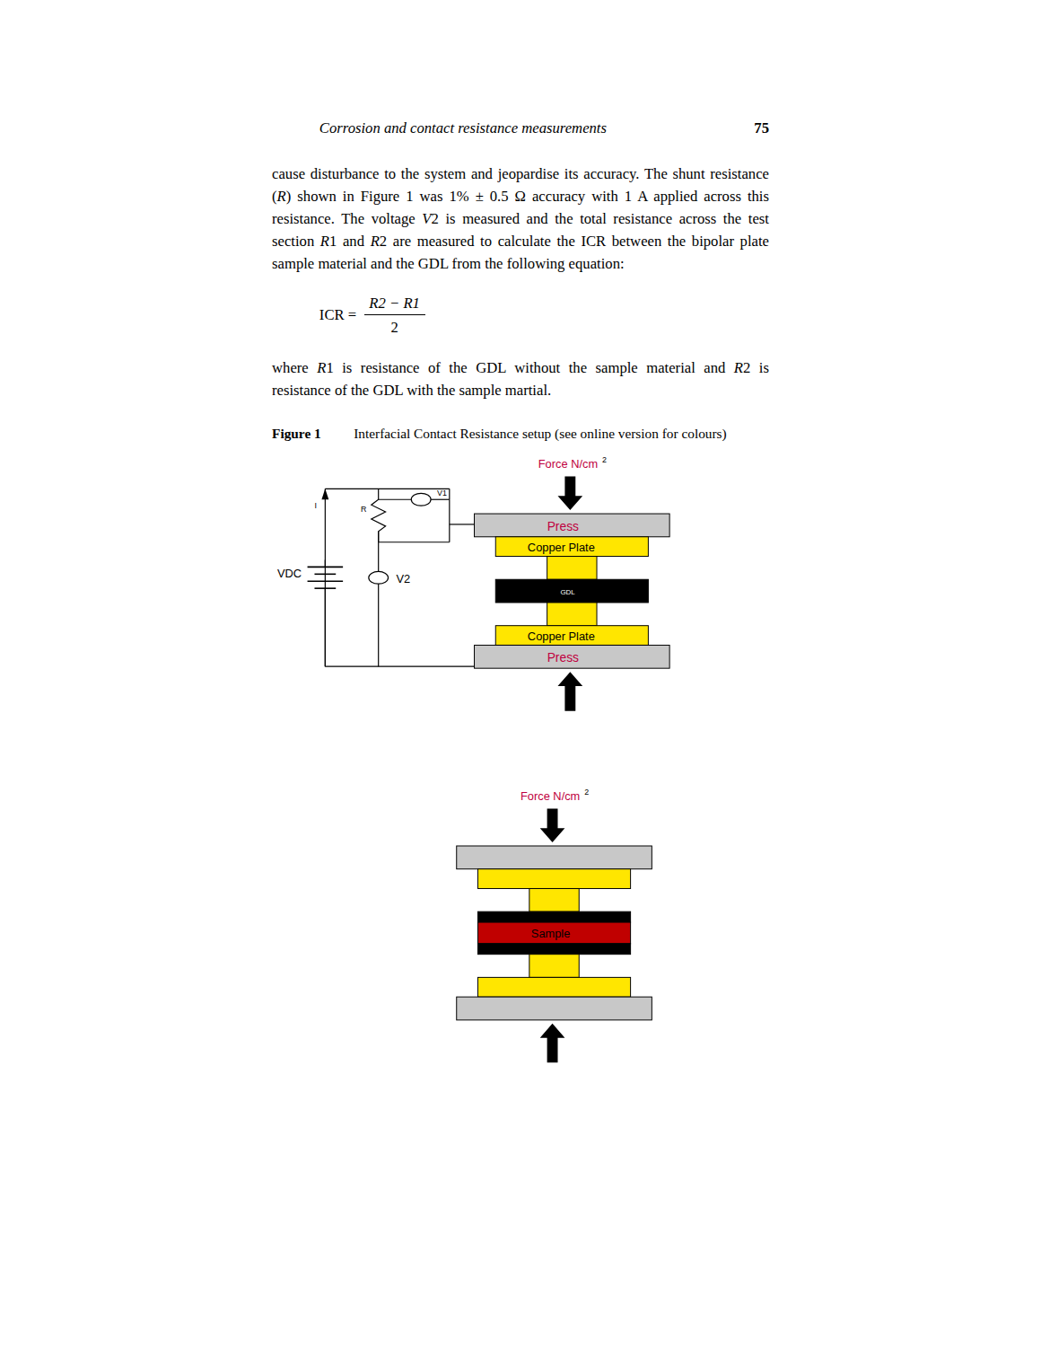Corrosion and contact resistance measurements 75
cause disturbance to the system and jeopardise its accuracy. The shunt resistance (R) shown in Figure 1 was 1% ± 0.5 Ω accuracy with 1 A applied across this resistance. The voltage V2 is measured and the total resistance across the test section R1 and R2 are measured to calculate the ICR between the bipolar plate sample material and the GDL from the following equation:
ICR = R2 − R1 2
where R1 is resistance of the GDL without the sample material and R2 is resistance of the GDL with the sample martial.
Figure 1 Interfacial Contact Resistance setup (see online version for colours)
Force N/cm 2 Press Copper Plate GDL Copper Plate Press I R V1 VDC V2 Force N/cm 2 Sample